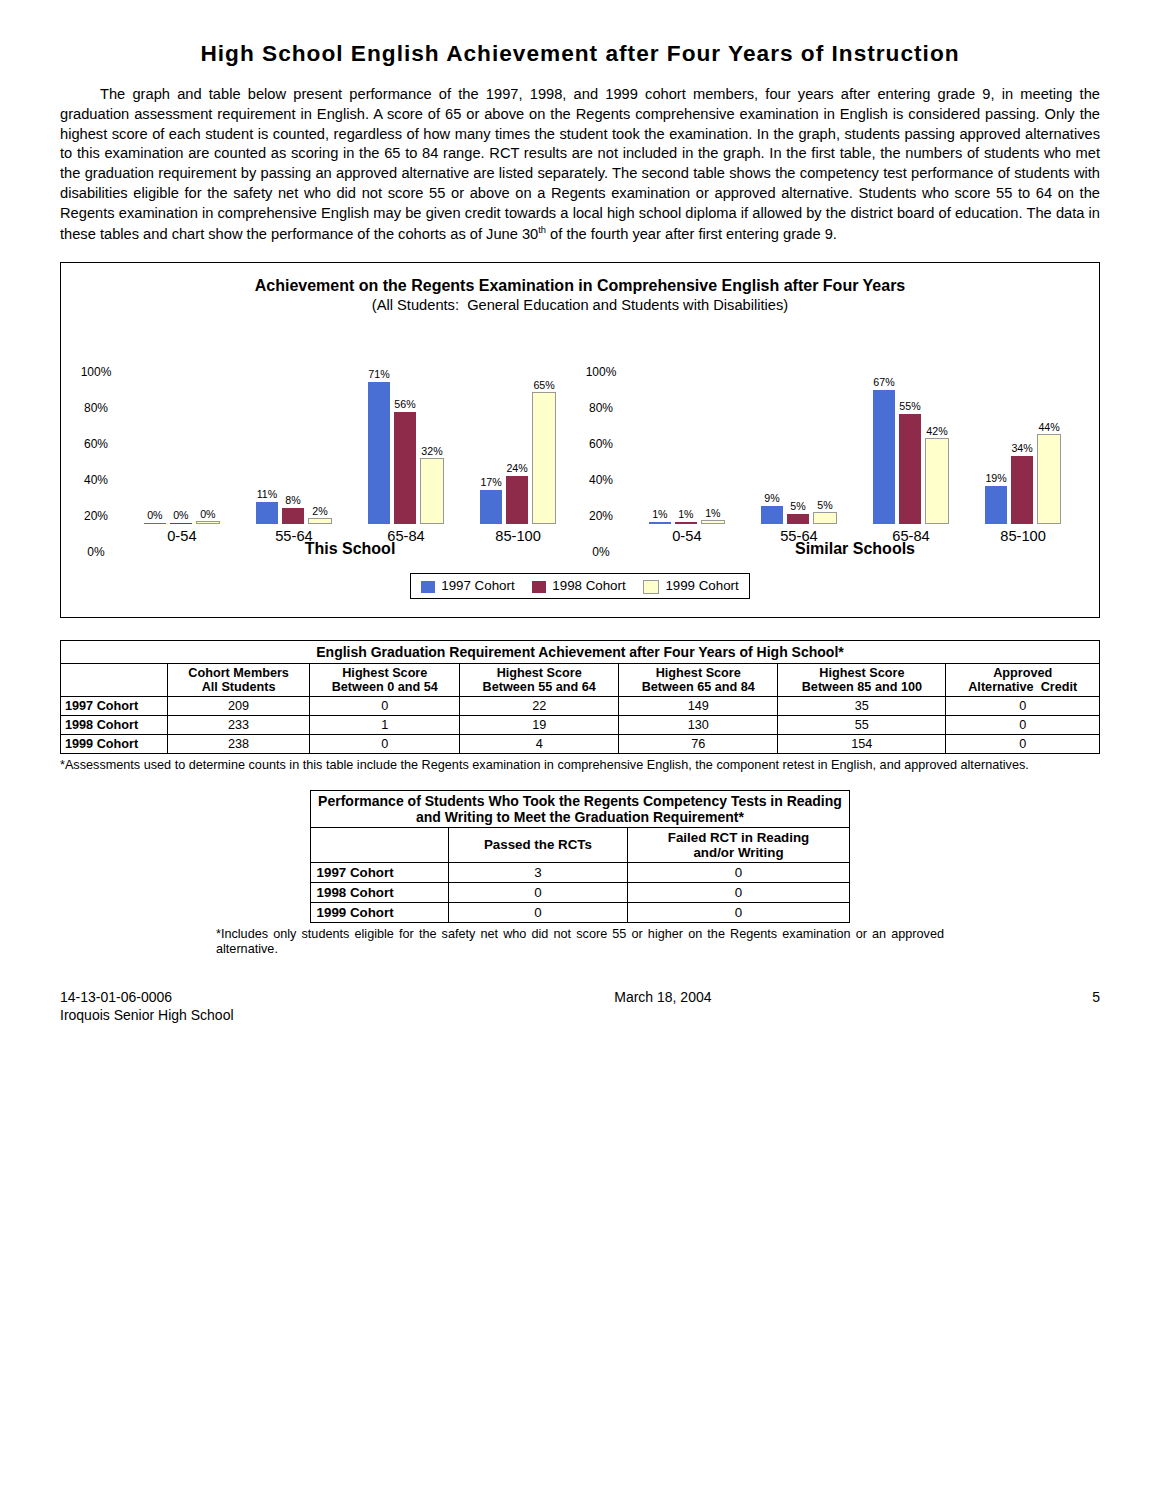High School English Achievement after Four Years of Instruction
The graph and table below present performance of the 1997, 1998, and 1999 cohort members, four years after entering grade 9, in meeting the graduation assessment requirement in English. A score of 65 or above on the Regents comprehensive examination in English is considered passing. Only the highest score of each student is counted, regardless of how many times the student took the examination. In the graph, students passing approved alternatives to this examination are counted as scoring in the 65 to 84 range. RCT results are not included in the graph. In the first table, the numbers of students who met the graduation requirement by passing an approved alternative are listed separately. The second table shows the competency test performance of students with disabilities eligible for the safety net who did not score 55 or above on a Regents examination or approved alternative. Students who score 55 to 64 on the Regents examination in comprehensive English may be given credit towards a local high school diploma if allowed by the district board of education. The data in these tables and chart show the performance of the cohorts as of June 30th of the fourth year after first entering grade 9.
Achievement on the Regents Examination in Comprehensive English after Four Years
(All Students: General Education and Students with Disabilities)
| 100% 80% 60% 40% 20% 0% | 0% 0% 0% 0-54 11% 8% 2% 55-64 71% 56% 32% 65-84 17% 24% 65% 85-100 This School | 100% 80% 60% 40% 20% 0% | 1% 1% 1% 0-54 9% 5% 5% 55-64 67% 55% 42% 65-84 19% 34% 44% 85-100 Similar Schools |
1997 Cohort 1998 Cohort 1999 Cohort
| English Graduation Requirement Achievement after Four Years of High School* |
| --- |
| | Cohort Members All Students | Highest Score Between 0 and 54 | Highest Score Between 55 and 64 | Highest Score Between 65 and 84 | Highest Score Between 85 and 100 | Approved Alternative Credit |
| 1997 Cohort | 209 | 0 | 22 | 149 | 35 | 0 |
| 1998 Cohort | 233 | 1 | 19 | 130 | 55 | 0 |
| 1999 Cohort | 238 | 0 | 4 | 76 | 154 | 0 |
*Assessments used to determine counts in this table include the Regents examination in comprehensive English, the component retest in English, and approved alternatives.
| Performance of Students Who Took the Regents Competency Tests in Reading and Writing to Meet the Graduation Requirement* |
| --- |
| | Passed the RCTs | Failed RCT in Reading and/or Writing |
| 1997 Cohort | 3 | 0 |
| 1998 Cohort | 0 | 0 |
| 1999 Cohort | 0 | 0 |
*Includes only students eligible for the safety net who did not score 55 or higher on the Regents examination or an approved alternative.
14-13-01-06-0006
Iroquois Senior High School
March 18, 2004
5